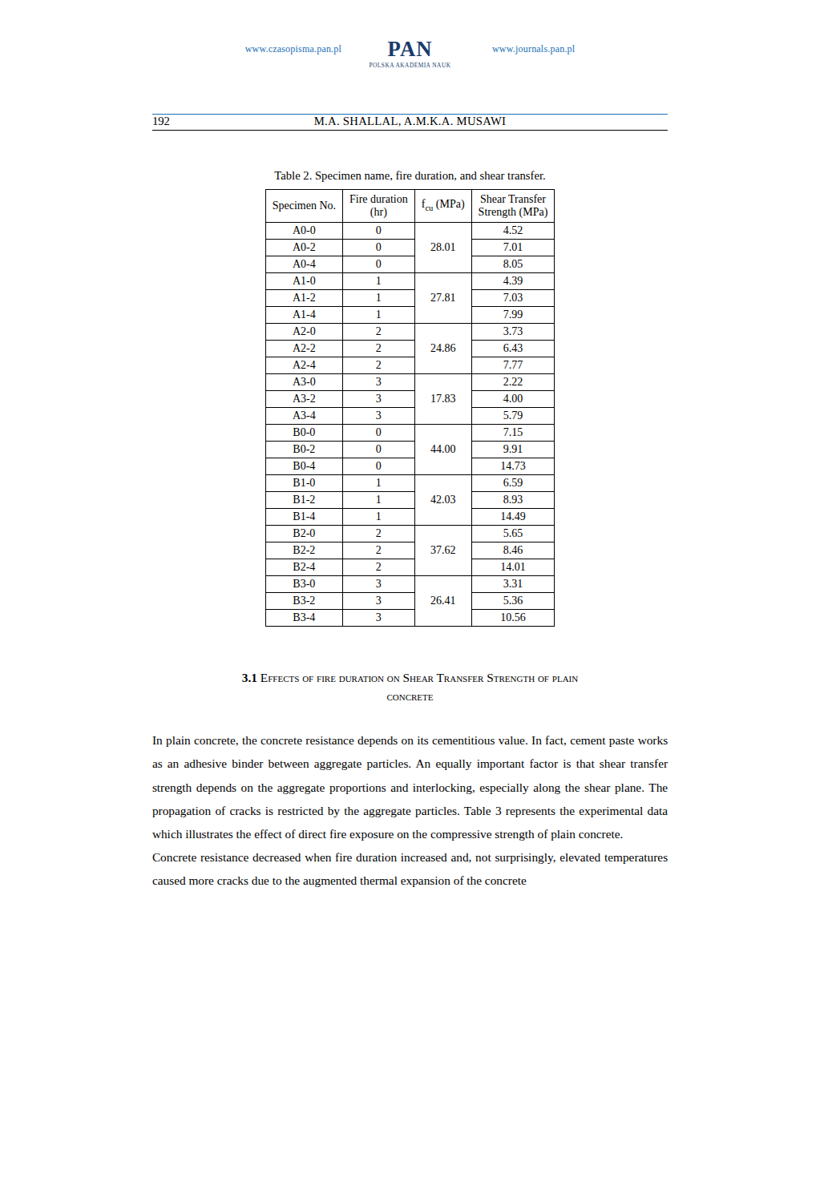www.czasopisma.pan.pl
PAN
POLSKA AKADEMIA NAUK
www.journals.pan.pl
192
M.A. SHALLAL, A.M.K.A. MUSAWI
Table 2. Specimen name, fire duration, and shear transfer.
| Specimen No. | Fire duration (hr) | f cu (MPa) | Shear Transfer Strength (MPa) |
| --- | --- | --- | --- |
| A0-0 | 0 | 28.01 | 4.52 |
| A0-2 | 0 | 7.01 |
| A0-4 | 0 | 8.05 |
| A1-0 | 1 | 27.81 | 4.39 |
| A1-2 | 1 | 7.03 |
| A1-4 | 1 | 7.99 |
| A2-0 | 2 | 24.86 | 3.73 |
| A2-2 | 2 | 6.43 |
| A2-4 | 2 | 7.77 |
| A3-0 | 3 | 17.83 | 2.22 |
| A3-2 | 3 | 4.00 |
| A3-4 | 3 | 5.79 |
| B0-0 | 0 | 44.00 | 7.15 |
| B0-2 | 0 | 9.91 |
| B0-4 | 0 | 14.73 |
| B1-0 | 1 | 42.03 | 6.59 |
| B1-2 | 1 | 8.93 |
| B1-4 | 1 | 14.49 |
| B2-0 | 2 | 37.62 | 5.65 |
| B2-2 | 2 | 8.46 |
| B2-4 | 2 | 14.01 |
| B3-0 | 3 | 26.41 | 3.31 |
| B3-2 | 3 | 5.36 |
| B3-4 | 3 | 10.56 |
3.1 Effects of fire duration on Shear Transfer Strength of plain
concrete
In plain concrete, the concrete resistance depends on its cementitious value. In fact, cement paste works as an adhesive binder between aggregate particles. An equally important factor is that shear transfer strength depends on the aggregate proportions and interlocking, especially along the shear plane. The propagation of cracks is restricted by the aggregate particles. Table 3 represents the experimental data which illustrates the effect of direct fire exposure on the compressive strength of plain concrete.
Concrete resistance decreased when fire duration increased and, not surprisingly, elevated temperatures caused more cracks due to the augmented thermal expansion of the concrete